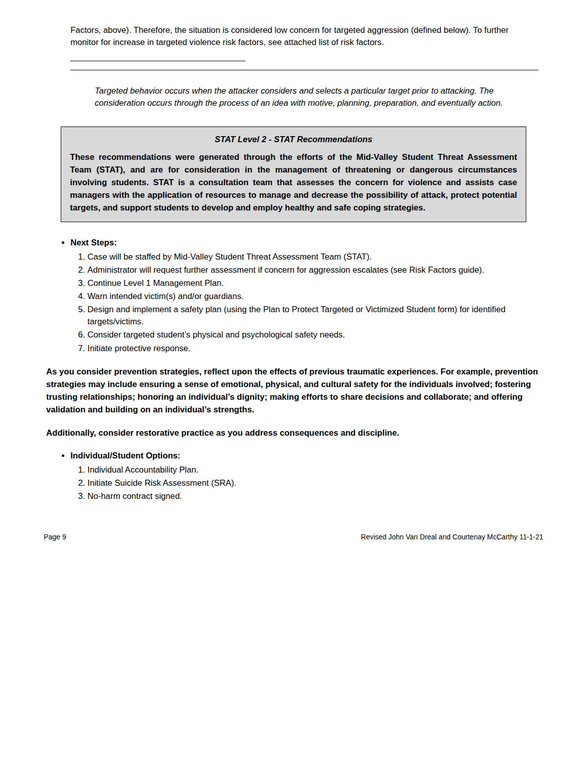Factors, above). Therefore, the situation is considered low concern for targeted aggression (defined below). To further monitor for increase in targeted violence risk factors, see attached list of risk factors.
Targeted behavior occurs when the attacker considers and selects a particular target prior to attacking. The consideration occurs through the process of an idea with motive, planning, preparation, and eventually action.
STAT Level 2 - STAT Recommendations
These recommendations were generated through the efforts of the Mid-Valley Student Threat Assessment Team (STAT), and are for consideration in the management of threatening or dangerous circumstances involving students. STAT is a consultation team that assesses the concern for violence and assists case managers with the application of resources to manage and decrease the possibility of attack, protect potential targets, and support students to develop and employ healthy and safe coping strategies.
Next Steps:
Case will be staffed by Mid-Valley Student Threat Assessment Team (STAT).
Administrator will request further assessment if concern for aggression escalates (see Risk Factors guide).
Continue Level 1 Management Plan.
Warn intended victim(s) and/or guardians.
Design and implement a safety plan (using the Plan to Protect Targeted or Victimized Student form) for identified targets/victims.
Consider targeted student’s physical and psychological safety needs.
Initiate protective response.
As you consider prevention strategies, reflect upon the effects of previous traumatic experiences. For example, prevention strategies may include ensuring a sense of emotional, physical, and cultural safety for the individuals involved; fostering trusting relationships; honoring an individual’s dignity; making efforts to share decisions and collaborate; and offering validation and building on an individual’s strengths.
Additionally, consider restorative practice as you address consequences and discipline.
Individual/Student Options:
Individual Accountability Plan.
Initiate Suicide Risk Assessment (SRA).
No-harm contract signed.
Page 9 Revised John Van Dreal and Courtenay McCarthy 11-1-21